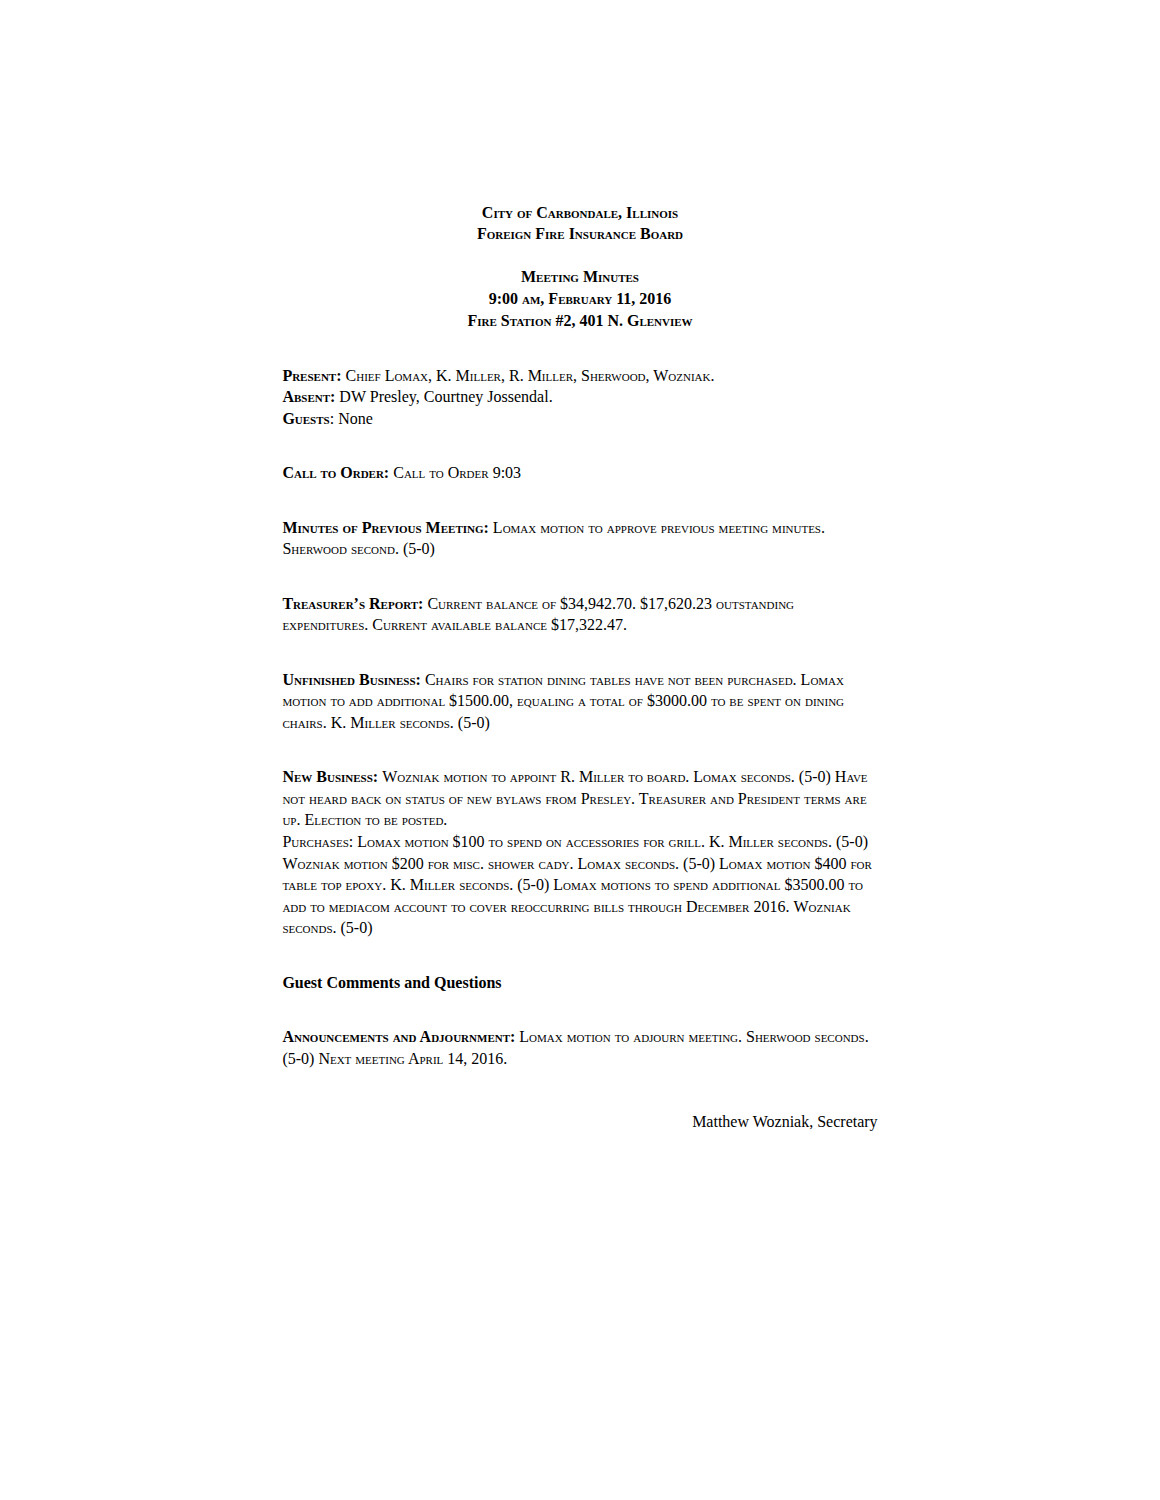City of Carbondale, Illinois
Foreign Fire Insurance Board
Meeting Minutes
9:00 am, February 11, 2016
Fire Station #2, 401 N. Glenview
Present: Chief Lomax, K. Miller, R. Miller, Sherwood, Wozniak.
Absent: DW Presley, Courtney Jossendal.
Guests: None
Call to Order: Call to Order 9:03
Minutes of Previous Meeting: Lomax motion to approve previous meeting minutes. Sherwood second. (5-0)
Treasurer’s Report: Current balance of $34,942.70. $17,620.23 outstanding expenditures. Current available balance $17,322.47.
Unfinished Business: Chairs for station dining tables have not been purchased. Lomax motion to add additional $1500.00, equaling a total of $3000.00 to be spent on dining chairs. K. Miller seconds. (5-0)
New Business: Wozniak motion to appoint R. Miller to board. Lomax seconds. (5-0) Have not heard back on status of new bylaws from Presley. Treasurer and President terms are up. Election to be posted.
Purchases: Lomax motion $100 to spend on accessories for grill. K. Miller seconds. (5-0) Wozniak motion $200 for misc. shower cady. Lomax seconds. (5-0) Lomax motion $400 for table top epoxy. K. Miller seconds. (5-0) Lomax motions to spend additional $3500.00 to add to mediacom account to cover reoccurring bills through December 2016. Wozniak seconds. (5-0)
Guest Comments and Questions
Announcements and Adjournment: Lomax motion to adjourn meeting. Sherwood seconds. (5-0) Next meeting April 14, 2016.
Matthew Wozniak, Secretary